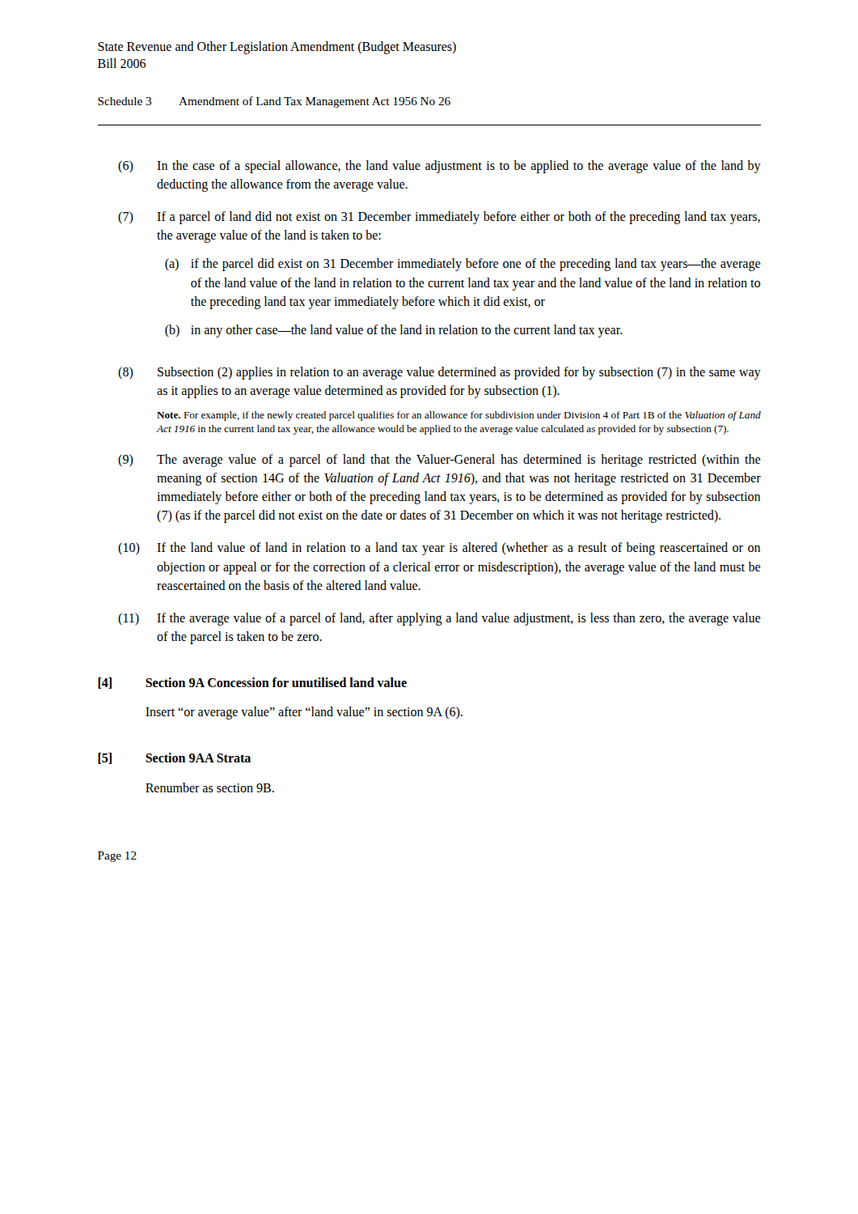State Revenue and Other Legislation Amendment (Budget Measures)
Bill 2006
Schedule 3 Amendment of Land Tax Management Act 1956 No 26
(6) In the case of a special allowance, the land value adjustment is to be applied to the average value of the land by deducting the allowance from the average value.
(7) If a parcel of land did not exist on 31 December immediately before either or both of the preceding land tax years, the average value of the land is taken to be:
(a) if the parcel did exist on 31 December immediately before one of the preceding land tax years—the average of the land value of the land in relation to the current land tax year and the land value of the land in relation to the preceding land tax year immediately before which it did exist, or
(b) in any other case—the land value of the land in relation to the current land tax year.
(8) Subsection (2) applies in relation to an average value determined as provided for by subsection (7) in the same way as it applies to an average value determined as provided for by subsection (1).
Note. For example, if the newly created parcel qualifies for an allowance for subdivision under Division 4 of Part 1B of the Valuation of Land Act 1916 in the current land tax year, the allowance would be applied to the average value calculated as provided for by subsection (7).
(9) The average value of a parcel of land that the Valuer-General has determined is heritage restricted (within the meaning of section 14G of the Valuation of Land Act 1916), and that was not heritage restricted on 31 December immediately before either or both of the preceding land tax years, is to be determined as provided for by subsection (7) (as if the parcel did not exist on the date or dates of 31 December on which it was not heritage restricted).
(10) If the land value of land in relation to a land tax year is altered (whether as a result of being reascertained or on objection or appeal or for the correction of a clerical error or misdescription), the average value of the land must be reascertained on the basis of the altered land value.
(11) If the average value of a parcel of land, after applying a land value adjustment, is less than zero, the average value of the parcel is taken to be zero.
[4] Section 9A Concession for unutilised land value
Insert “or average value” after “land value” in section 9A (6).
[5] Section 9AA Strata
Renumber as section 9B.
Page 12